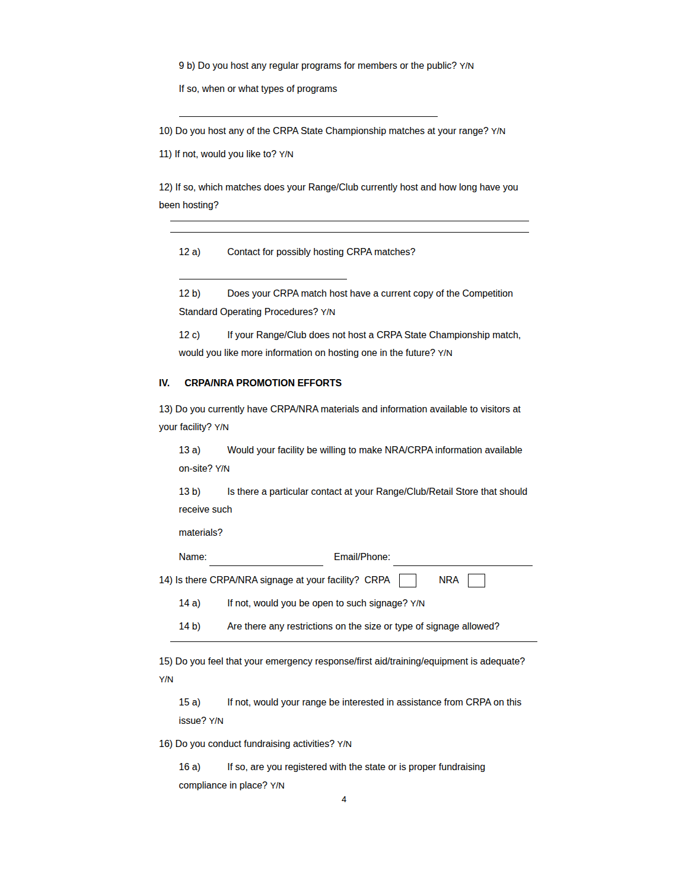9 b) Do you host any regular programs for members or the public? Y/N
If so, when or what types of programs
10) Do you host any of the CRPA State Championship matches at your range? Y/N
11) If not, would you like to? Y/N
12) If so, which matches does your Range/Club currently host and how long have you been hosting?
12 a) Contact for possibly hosting CRPA matches?
12 b) Does your CRPA match host have a current copy of the Competition Standard Operating Procedures? Y/N
12 c) If your Range/Club does not host a CRPA State Championship match, would you like more information on hosting one in the future? Y/N
IV. CRPA/NRA PROMOTION EFFORTS
13) Do you currently have CRPA/NRA materials and information available to visitors at your facility? Y/N
13 a) Would your facility be willing to make NRA/CRPA information available on-site? · · ·Y/N
13 b) Is there a particular contact at your Range/Club/Retail Store that should receive such
materials?
Name: Email/Phone:
14) Is there CRPA/NRA signage at your facility? CRPA NRA
14 a) If not, would you be open to such signage? Y/N
14 b) Are there any restrictions on the size or type of signage allowed?
15) Do you feel that your emergency response/first aid/training/equipment is adequate? Y/N
15 a) If not, would your range be interested in assistance from CRPA on this issue? Y/N
16) Do you conduct fundraising activities? Y/N
16 a) If so, are you registered with the state or is proper fundraising compliance in place? Y/N
4